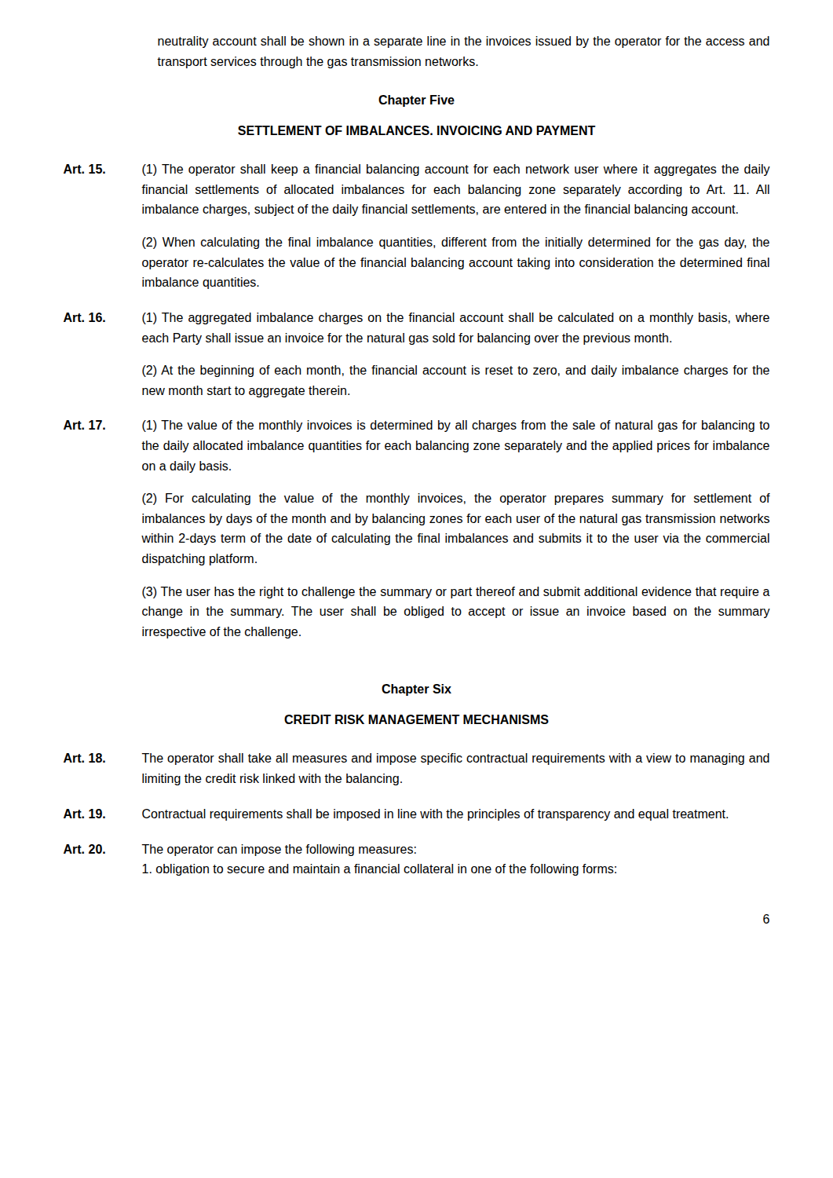neutrality account shall be shown in a separate line in the invoices issued by the operator for the access and transport services through the gas transmission networks.
Chapter Five
SETTLEMENT OF IMBALANCES. INVOICING AND PAYMENT
Art. 15.
(1) The operator shall keep a financial balancing account for each network user where it aggregates the daily financial settlements of allocated imbalances for each balancing zone separately according to Art. 11. All imbalance charges, subject of the daily financial settlements, are entered in the financial balancing account.
(2) When calculating the final imbalance quantities, different from the initially determined for the gas day, the operator re-calculates the value of the financial balancing account taking into consideration the determined final imbalance quantities.
Art. 16.
(1) The aggregated imbalance charges on the financial account shall be calculated on a monthly basis, where each Party shall issue an invoice for the natural gas sold for balancing over the previous month.
(2) At the beginning of each month, the financial account is reset to zero, and daily imbalance charges for the new month start to aggregate therein.
Art. 17.
(1) The value of the monthly invoices is determined by all charges from the sale of natural gas for balancing to the daily allocated imbalance quantities for each balancing zone separately and the applied prices for imbalance on a daily basis.
(2) For calculating the value of the monthly invoices, the operator prepares summary for settlement of imbalances by days of the month and by balancing zones for each user of the natural gas transmission networks within 2-days term of the date of calculating the final imbalances and submits it to the user via the commercial dispatching platform.
(3) The user has the right to challenge the summary or part thereof and submit additional evidence that require a change in the summary. The user shall be obliged to accept or issue an invoice based on the summary irrespective of the challenge.
Chapter Six
CREDIT RISK MANAGEMENT MECHANISMS
Art. 18.
The operator shall take all measures and impose specific contractual requirements with a view to managing and limiting the credit risk linked with the balancing.
Art. 19.
Contractual requirements shall be imposed in line with the principles of transparency and equal treatment.
Art. 20.
The operator can impose the following measures:
1. obligation to secure and maintain a financial collateral in one of the following forms:
6